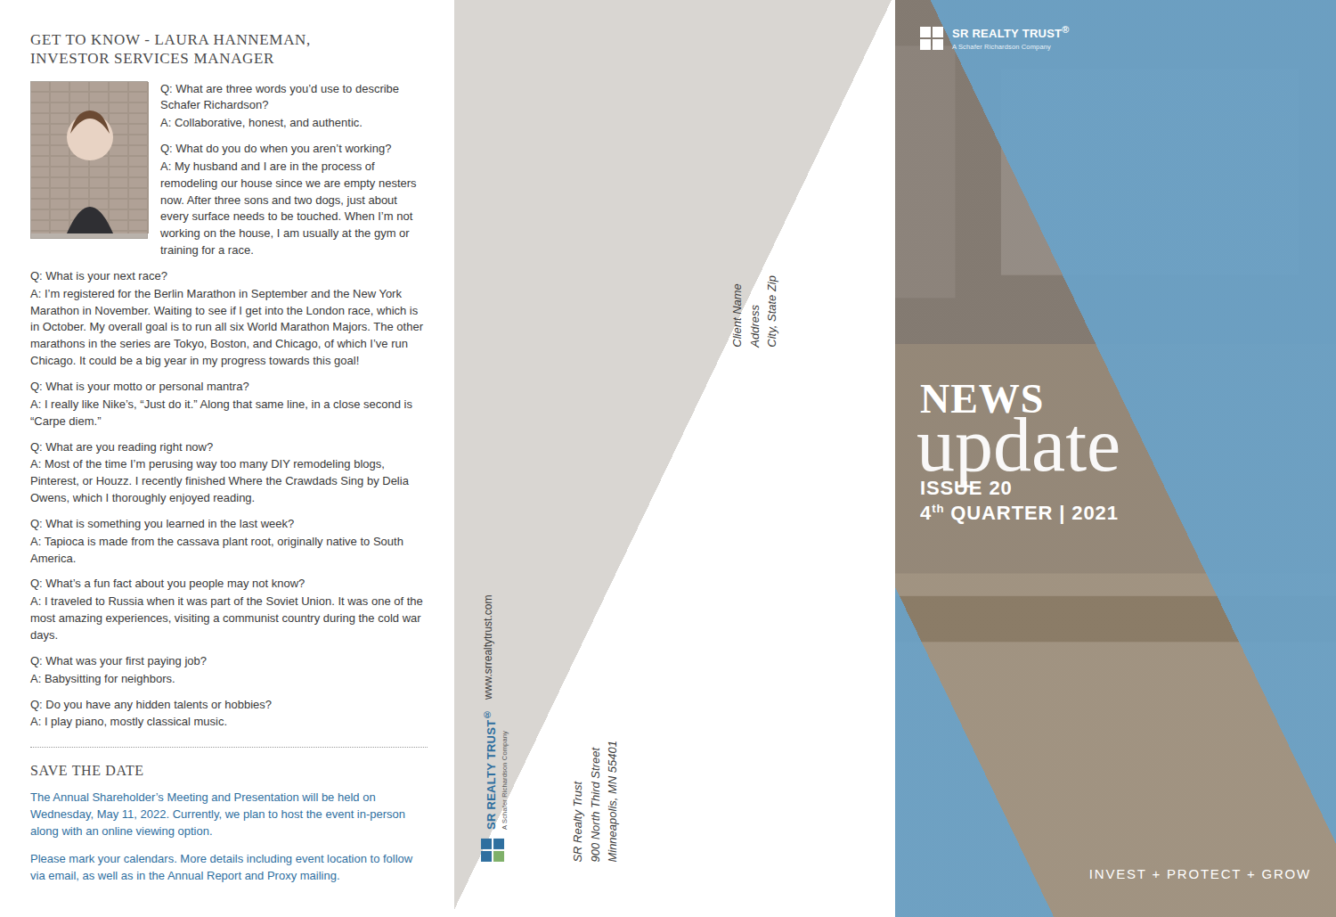Get to Know - Laura Hanneman,
Investor Services Manager
Q: What are three words you’d use to describe Schafer Richardson?
A: Collaborative, honest, and authentic.
Q: What do you do when you aren’t working?
A: My husband and I are in the process of remodeling our house since we are empty nesters now. After three sons and two dogs, just about every surface needs to be touched. When I’m not working on the house, I am usually at the gym or training for a race.
Q: What is your next race?
A: I’m registered for the Berlin Marathon in September and the New York Marathon in November. Waiting to see if I get into the London race, which is in October. My overall goal is to run all six World Marathon Majors. The other marathons in the series are Tokyo, Boston, and Chicago, of which I’ve run Chicago. It could be a big year in my progress towards this goal!
Q: What is your motto or personal mantra?
A: I really like Nike’s, “Just do it.” Along that same line, in a close second is “Carpe diem.”
Q: What are you reading right now?
A: Most of the time I’m perusing way too many DIY remodeling blogs, Pinterest, or Houzz. I recently finished Where the Crawdads Sing by Delia Owens, which I thoroughly enjoyed reading.
Q: What is something you learned in the last week?
A: Tapioca is made from the cassava plant root, originally native to South America.
Q: What’s a fun fact about you people may not know?
A: I traveled to Russia when it was part of the Soviet Union. It was one of the most amazing experiences, visiting a communist country during the cold war days.
Q: What was your first paying job?
A: Babysitting for neighbors.
Q: Do you have any hidden talents or hobbies?
A: I play piano, mostly classical music.
Save the Date
The Annual Shareholder’s Meeting and Presentation will be held on Wednesday, May 11, 2022. Currently, we plan to host the event in-person along with an online viewing option.
Please mark your calendars. More details including event location to follow via email, as well as in the Annual Report and Proxy mailing.
Client Name
Address
City, State Zip SR Realty Trust
900 North Third Street
Minneapolis, MN 55401
SR REALTY TRUST® A Schafer Richardson Company
www.srrealtytrust.com
SR REALTY TRUST® A Schafer Richardson Company
NEWS
update
ISSUE 20
4th QUARTER | 2021
INVEST + PROTECT + GROW